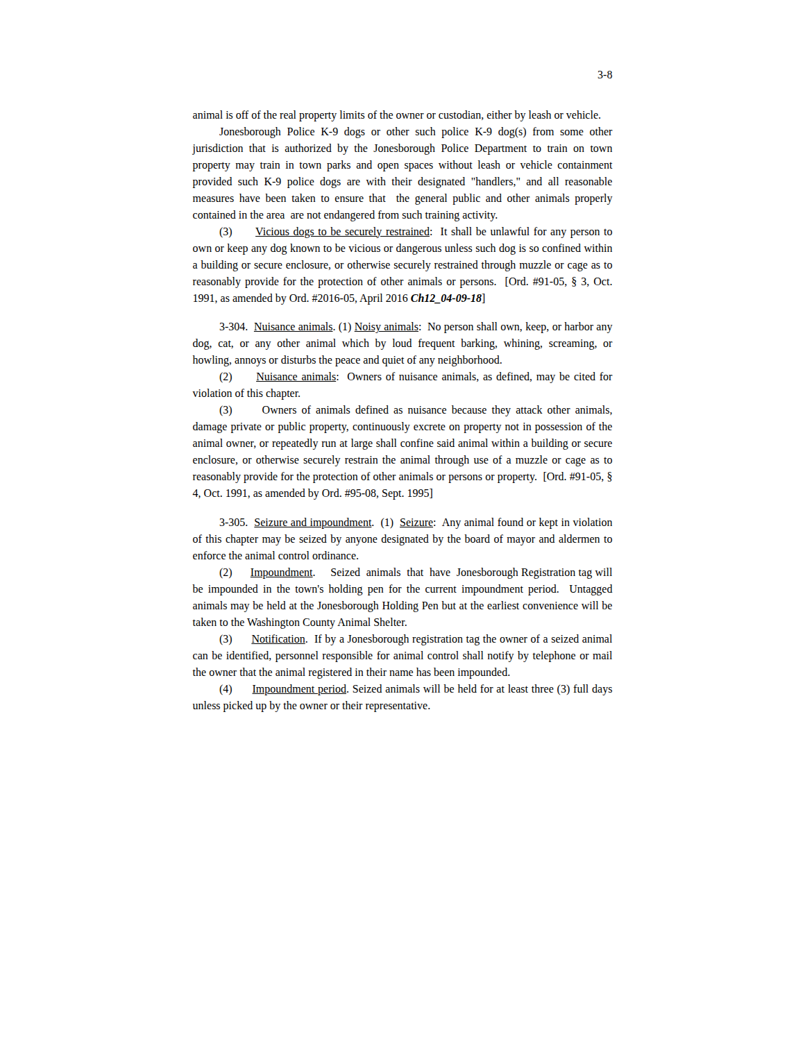3-8
animal is off of the real property limits of the owner or custodian, either by leash or vehicle.
Jonesborough Police K-9 dogs or other such police K-9 dog(s) from some other jurisdiction that is authorized by the Jonesborough Police Department to train on town property may train in town parks and open spaces without leash or vehicle containment provided such K-9 police dogs are with their designated "handlers," and all reasonable measures have been taken to ensure that the general public and other animals properly contained in the area are not endangered from such training activity.
(3) Vicious dogs to be securely restrained: It shall be unlawful for any person to own or keep any dog known to be vicious or dangerous unless such dog is so confined within a building or secure enclosure, or otherwise securely restrained through muzzle or cage as to reasonably provide for the protection of other animals or persons. [Ord. #91-05, § 3, Oct. 1991, as amended by Ord. #2016-05, April 2016 Ch12_04-09-18]
3-304. Nuisance animals. (1) Noisy animals: No person shall own, keep, or harbor any dog, cat, or any other animal which by loud frequent barking, whining, screaming, or howling, annoys or disturbs the peace and quiet of any neighborhood.
(2) Nuisance animals: Owners of nuisance animals, as defined, may be cited for violation of this chapter.
(3) Owners of animals defined as nuisance because they attack other animals, damage private or public property, continuously excrete on property not in possession of the animal owner, or repeatedly run at large shall confine said animal within a building or secure enclosure, or otherwise securely restrain the animal through use of a muzzle or cage as to reasonably provide for the protection of other animals or persons or property. [Ord. #91-05, § 4, Oct. 1991, as amended by Ord. #95-08, Sept. 1995]
3-305. Seizure and impoundment. (1) Seizure: Any animal found or kept in violation of this chapter may be seized by anyone designated by the board of mayor and aldermen to enforce the animal control ordinance.
(2) Impoundment. Seized animals that have Jonesborough Registration tag will be impounded in the town's holding pen for the current impoundment period. Untagged animals may be held at the Jonesborough Holding Pen but at the earliest convenience will be taken to the Washington County Animal Shelter.
(3) Notification. If by a Jonesborough registration tag the owner of a seized animal can be identified, personnel responsible for animal control shall notify by telephone or mail the owner that the animal registered in their name has been impounded.
(4) Impoundment period. Seized animals will be held for at least three (3) full days unless picked up by the owner or their representative.